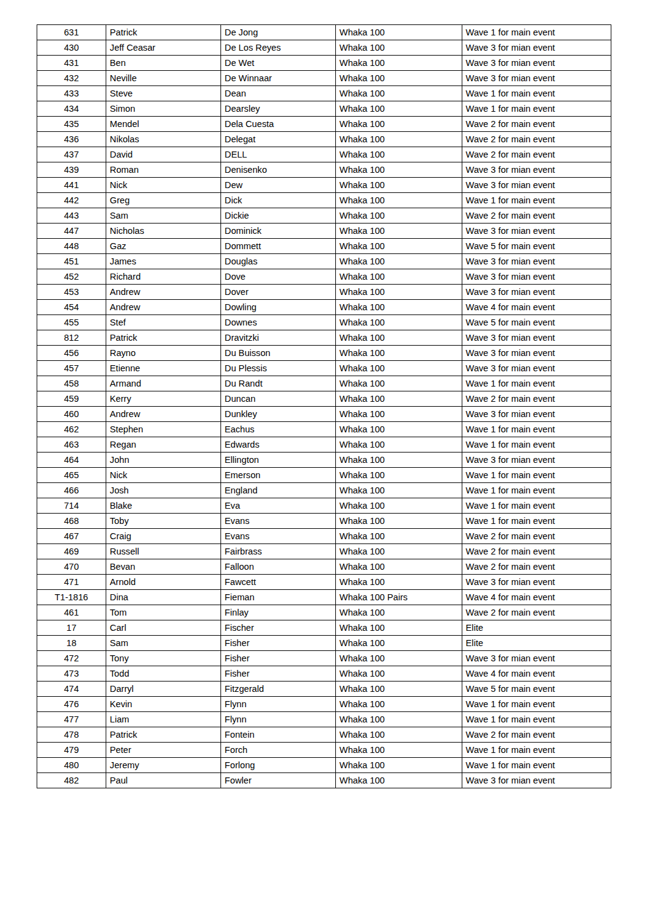| 631 | Patrick | De Jong | Whaka 100 | Wave 1 for main event |
| 430 | Jeff Ceasar | De Los Reyes | Whaka 100 | Wave 3 for mian event |
| 431 | Ben | De Wet | Whaka 100 | Wave 3 for mian event |
| 432 | Neville | De Winnaar | Whaka 100 | Wave 3 for mian event |
| 433 | Steve | Dean | Whaka 100 | Wave 1 for main event |
| 434 | Simon | Dearsley | Whaka 100 | Wave 1 for main event |
| 435 | Mendel | Dela Cuesta | Whaka 100 | Wave 2 for main event |
| 436 | Nikolas | Delegat | Whaka 100 | Wave 2 for main event |
| 437 | David | DELL | Whaka 100 | Wave 2 for main event |
| 439 | Roman | Denisenko | Whaka 100 | Wave 3 for mian event |
| 441 | Nick | Dew | Whaka 100 | Wave 3 for mian event |
| 442 | Greg | Dick | Whaka 100 | Wave 1 for main event |
| 443 | Sam | Dickie | Whaka 100 | Wave 2 for main event |
| 447 | Nicholas | Dominick | Whaka 100 | Wave 3 for mian event |
| 448 | Gaz | Dommett | Whaka 100 | Wave 5 for main event |
| 451 | James | Douglas | Whaka 100 | Wave 3 for mian event |
| 452 | Richard | Dove | Whaka 100 | Wave 3 for mian event |
| 453 | Andrew | Dover | Whaka 100 | Wave 3 for mian event |
| 454 | Andrew | Dowling | Whaka 100 | Wave 4 for main event |
| 455 | Stef | Downes | Whaka 100 | Wave 5 for main event |
| 812 | Patrick | Dravitzki | Whaka 100 | Wave 3 for mian event |
| 456 | Rayno | Du Buisson | Whaka 100 | Wave 3 for mian event |
| 457 | Etienne | Du Plessis | Whaka 100 | Wave 3 for mian event |
| 458 | Armand | Du Randt | Whaka 100 | Wave 1 for main event |
| 459 | Kerry | Duncan | Whaka 100 | Wave 2 for main event |
| 460 | Andrew | Dunkley | Whaka 100 | Wave 3 for mian event |
| 462 | Stephen | Eachus | Whaka 100 | Wave 1 for main event |
| 463 | Regan | Edwards | Whaka 100 | Wave 1 for main event |
| 464 | John | Ellington | Whaka 100 | Wave 3 for mian event |
| 465 | Nick | Emerson | Whaka 100 | Wave 1 for main event |
| 466 | Josh | England | Whaka 100 | Wave 1 for main event |
| 714 | Blake | Eva | Whaka 100 | Wave 1 for main event |
| 468 | Toby | Evans | Whaka 100 | Wave 1 for main event |
| 467 | Craig | Evans | Whaka 100 | Wave 2 for main event |
| 469 | Russell | Fairbrass | Whaka 100 | Wave 2 for main event |
| 470 | Bevan | Falloon | Whaka 100 | Wave 2 for main event |
| 471 | Arnold | Fawcett | Whaka 100 | Wave 3 for mian event |
| T1-1816 | Dina | Fieman | Whaka 100 Pairs | Wave 4 for main event |
| 461 | Tom | Finlay | Whaka 100 | Wave 2 for main event |
| 17 | Carl | Fischer | Whaka 100 | Elite |
| 18 | Sam | Fisher | Whaka 100 | Elite |
| 472 | Tony | Fisher | Whaka 100 | Wave 3 for mian event |
| 473 | Todd | Fisher | Whaka 100 | Wave 4 for main event |
| 474 | Darryl | Fitzgerald | Whaka 100 | Wave 5 for main event |
| 476 | Kevin | Flynn | Whaka 100 | Wave 1 for main event |
| 477 | Liam | Flynn | Whaka 100 | Wave 1 for main event |
| 478 | Patrick | Fontein | Whaka 100 | Wave 2 for main event |
| 479 | Peter | Forch | Whaka 100 | Wave 1 for main event |
| 480 | Jeremy | Forlong | Whaka 100 | Wave 1 for main event |
| 482 | Paul | Fowler | Whaka 100 | Wave 3 for mian event |